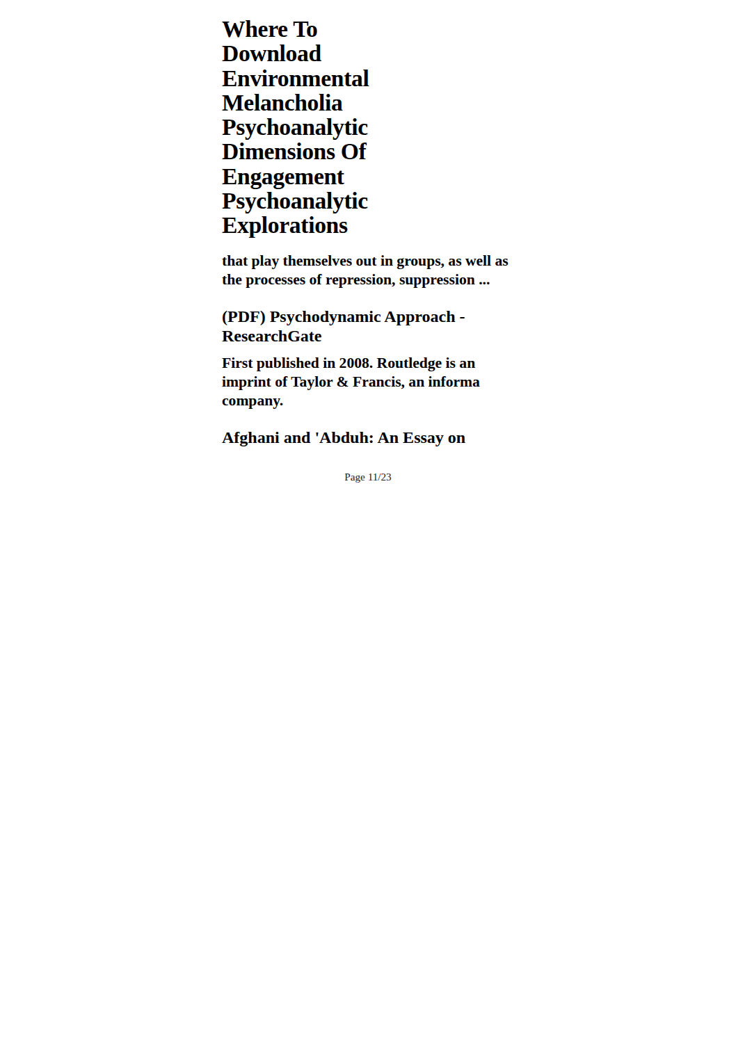Where To Download Environmental Melancholia Psychoanalytic Dimensions Of Engagement Psychoanalytic Explorations
that play themselves out in groups, as well as the processes of repression, suppression ...
(PDF) Psychodynamic Approach - ResearchGate
First published in 2008. Routledge is an imprint of Taylor & Francis, an informa company.
Afghani and 'Abduh: An Essay on
Page 11/23